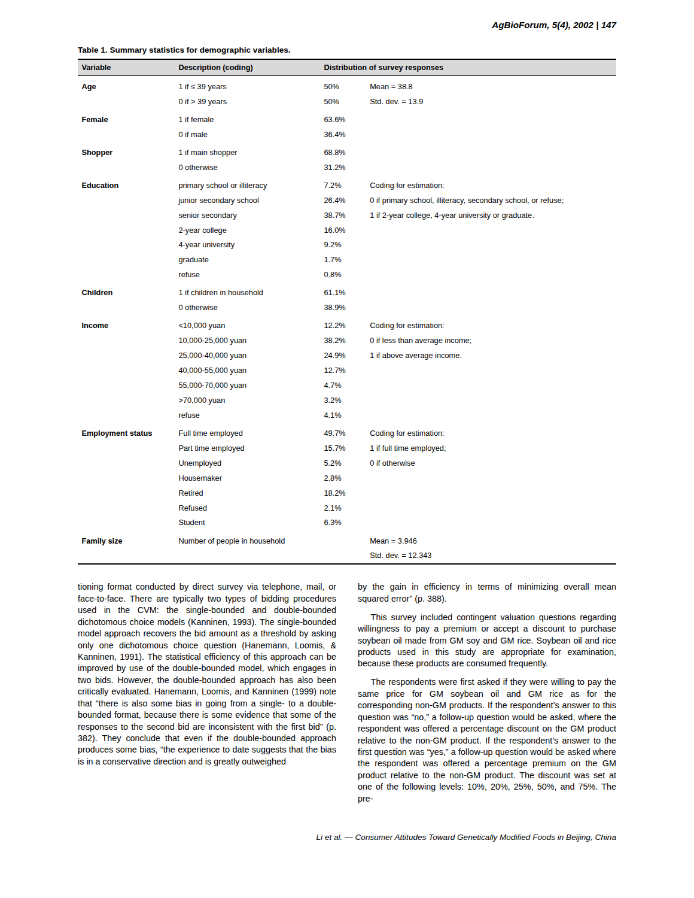AgBioForum, 5(4), 2002 | 147
Table 1. Summary statistics for demographic variables.
| Variable | Description (coding) | Distribution of survey responses |
| --- | --- | --- |
| Age | 1 if ≤ 39 years | 50% | Mean = 38.8 |
| | 0 if > 39 years | 50% | Std. dev. = 13.9 |
| Female | 1 if female | 63.6% | |
| | 0 if male | 36.4% | |
| Shopper | 1 if main shopper | 68.8% | |
| | 0 otherwise | 31.2% | |
| Education | primary school or illiteracy | 7.2% | Coding for estimation: |
| | junior secondary school | 26.4% | 0 if primary school, illiteracy, secondary school, or refuse; |
| | senior secondary | 38.7% | 1 if 2-year college, 4-year university or graduate. |
| | 2-year college | 16.0% | |
| | 4-year university | 9.2% | |
| | graduate | 1.7% | |
| | refuse | 0.8% | |
| Children | 1 if children in household | 61.1% | |
| | 0 otherwise | 38.9% | |
| Income | <10,000 yuan | 12.2% | Coding for estimation: |
| | 10,000-25,000 yuan | 38.2% | 0 if less than average income; |
| | 25,000-40,000 yuan | 24.9% | 1 if above average income. |
| | 40,000-55,000 yuan | 12.7% | |
| | 55,000-70,000 yuan | 4.7% | |
| | >70,000 yuan | 3.2% | |
| | refuse | 4.1% | |
| Employment status | Full time employed | 49.7% | Coding for estimation: |
| | Part time employed | 15.7% | 1 if full time employed; |
| | Unemployed | 5.2% | 0 if otherwise |
| | Housemaker | 2.8% | |
| | Retired | 18.2% | |
| | Refused | 2.1% | |
| | Student | 6.3% | |
| Family size | Number of people in household | | Mean = 3.946 |
| | | | Std. dev. = 12.343 |
tioning format conducted by direct survey via telephone, mail, or face-to-face. There are typically two types of bidding procedures used in the CVM: the single-bounded and double-bounded dichotomous choice models (Kanninen, 1993). The single-bounded model approach recovers the bid amount as a threshold by asking only one dichotomous choice question (Hanemann, Loomis, & Kanninen, 1991). The statistical efficiency of this approach can be improved by use of the double-bounded model, which engages in two bids. However, the double-bounded approach has also been critically evaluated. Hanemann, Loomis, and Kanninen (1999) note that “there is also some bias in going from a single- to a double-bounded format, because there is some evidence that some of the responses to the second bid are inconsistent with the first bid” (p. 382). They conclude that even if the double-bounded approach produces some bias, “the experience to date suggests that the bias is in a conservative direction and is greatly outweighed
by the gain in efficiency in terms of minimizing overall mean squared error” (p. 388).
This survey included contingent valuation questions regarding willingness to pay a premium or accept a discount to purchase soybean oil made from GM soy and GM rice. Soybean oil and rice products used in this study are appropriate for examination, because these products are consumed frequently.
The respondents were first asked if they were willing to pay the same price for GM soybean oil and GM rice as for the corresponding non-GM products. If the respondent’s answer to this question was “no,” a follow-up question would be asked, where the respondent was offered a percentage discount on the GM product relative to the non-GM product. If the respondent’s answer to the first question was “yes,” a follow-up question would be asked where the respondent was offered a percentage premium on the GM product relative to the non-GM product. The discount was set at one of the following levels: 10%, 20%, 25%, 50%, and 75%. The pre-
Li et al. — Consumer Attitudes Toward Genetically Modified Foods in Beijing, China